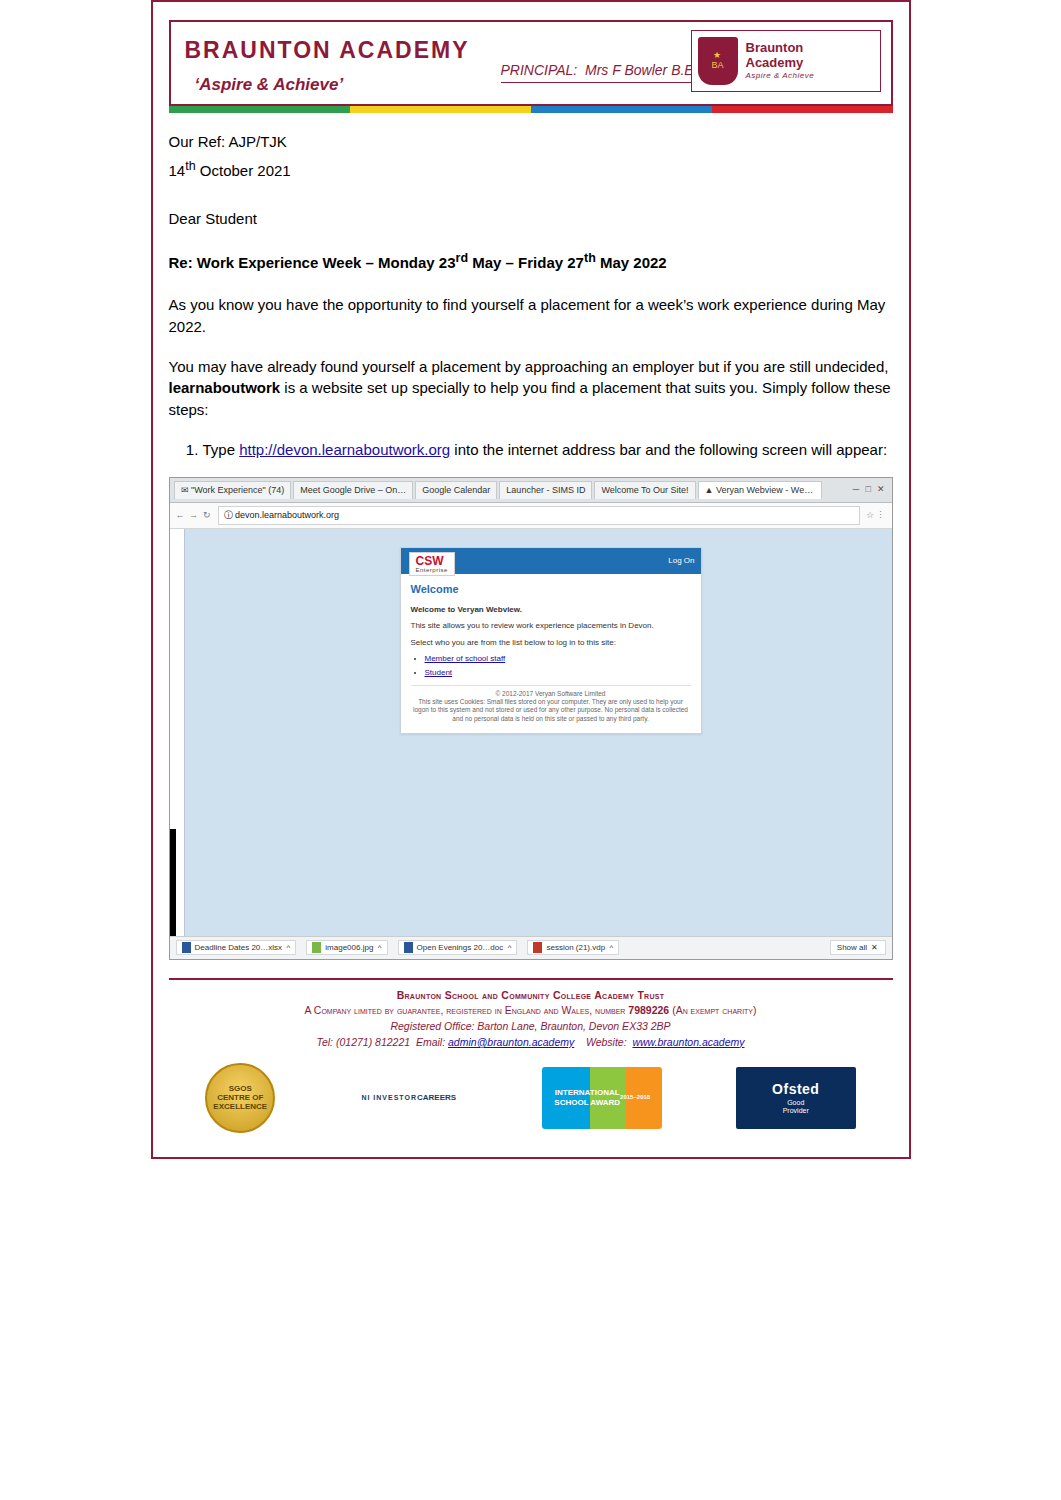BRAUNTON ACADEMY
‘Aspire & Achieve’
PRINCIPAL: Mrs F Bowler B.Ed Hons
★
BA
Braunton
Academy Aspire & Achieve
Our Ref: AJP/TJK
14th October 2021
Dear Student
Re: Work Experience Week – Monday 23rd May – Friday 27th May 2022
As you know you have the opportunity to find yourself a placement for a week’s work experience during May 2022.
You may have already found yourself a placement by approaching an employer but if you are still undecided, learnaboutwork is a website set up specially to help you find a placement that suits you. Simply follow these steps:
Type http://devon.learnaboutwork.org into the internet address bar and the following screen will appear:
✉ "Work Experience" (74)
Meet Google Drive – On…
Google Calendar
Launcher - SIMS ID
Welcome To Our Site!
▲ Veryan Webview - Welc…
─ □ ✕
← → ↻ ⓘ devon.learnaboutwork.org ☆ ⋮
Log On
CSWEnterprise
Welcome
Welcome to Veryan Webview.
This site allows you to review work experience placements in Devon.
Select who you are from the list below to log in to this site:
Member of school staff
Student
© 2012-2017 Veryan Software Limited
This site uses Cookies: Small files stored on your computer. They are only used to help your logon to this system and not stored or used for any other purpose. No personal data is collected and no personal data is held on this site or passed to any third party.
Deadline Dates 20…xlsx ^ image006.jpg ^ Open Evenings 20…doc ^ session (21).vdp ^ Show all ✕
Braunton School and Community College Academy Trust
A Company limited by guarantee, registered in England and Wales, number 7989226 (An exempt charity)
Registered Office: Barton Lane, Braunton, Devon EX33 2BP
Tel: (01271) 812221 Email: admin@braunton.academy Website: www.braunton.academy
SGOS
CENTRE OF
EXCELLENCE
NI INVESTORCAREERS
INTERNATIONAL
SCHOOL AWARD
2015–2018
Ofsted Good
Provider